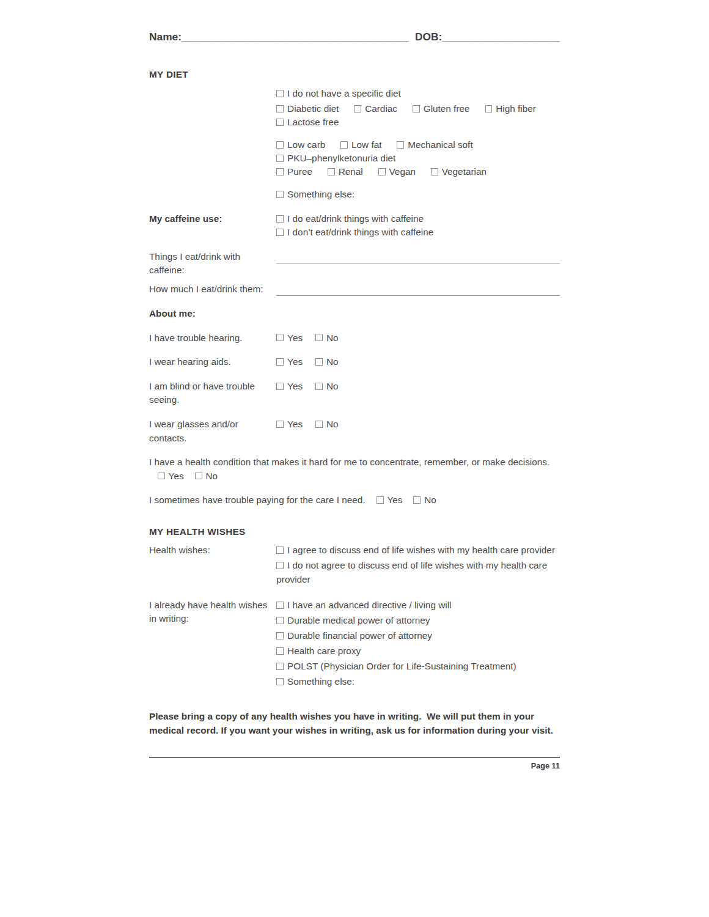Name:_______________________________________________________ DOB:____________________
MY DIET
| | I do not have a specific diet Diabetic diet Cardiac Gluten free High fiber Lactose free Low carb Low fat Mechanical soft PKU–phenylketonuria diet Puree Renal Vegan Vegetarian Something else: |
| My caffeine use: | I do eat/drink things with caffeine I don’t eat/drink things with caffeine |
| Things I eat/drink with caffeine: | |
| How much I eat/drink them: | |
| About me: | |
| I have trouble hearing. | Yes No |
| I wear hearing aids. | Yes No |
| I am blind or have trouble seeing. | Yes No |
| I wear glasses and/or contacts. | Yes No |
I have a health condition that makes it hard for me to concentrate, remember, or make decisions. Yes No
I sometimes have trouble paying for the care I need. Yes No
MY HEALTH WISHES
| Health wishes: | I agree to discuss end of life wishes with my health care provider I do not agree to discuss end of life wishes with my health care provider |
| I already have health wishes in writing: | I have an advanced directive / living will Durable medical power of attorney Durable financial power of attorney Health care proxy POLST (Physician Order for Life-Sustaining Treatment) Something else: |
Please bring a copy of any health wishes you have in writing. We will put them in your medical record. If you want your wishes in writing, ask us for information during your visit.
Page 11